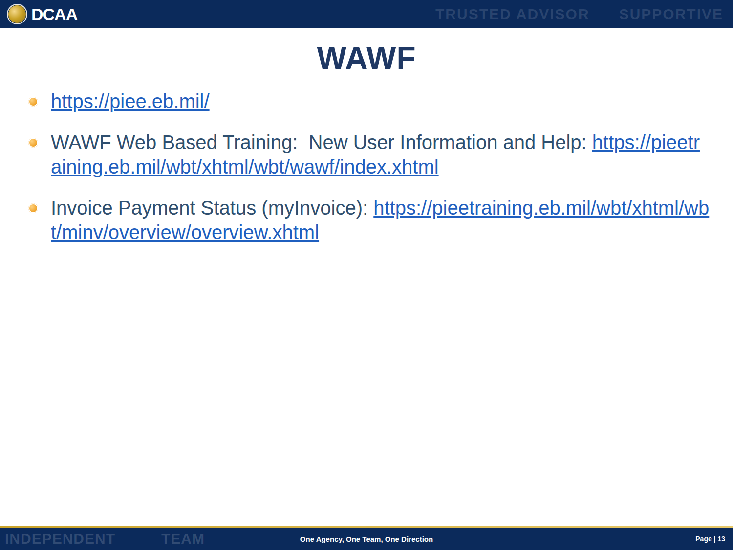TRUSTED ADVISOR SUPPORTIVE
DCAA
WAWF
https://piee.eb.mil/
WAWF Web Based Training: New User Information and Help: https://pieetraining.eb.mil/wbt/xhtml/wbt/wawf/index.xhtml
Invoice Payment Status (myInvoice): https://pieetraining.eb.mil/wbt/xhtml/wbt/minv/overview/overview.xhtml
INDEPENDENT TEAM One Agency, One Team, One Direction Page | 13